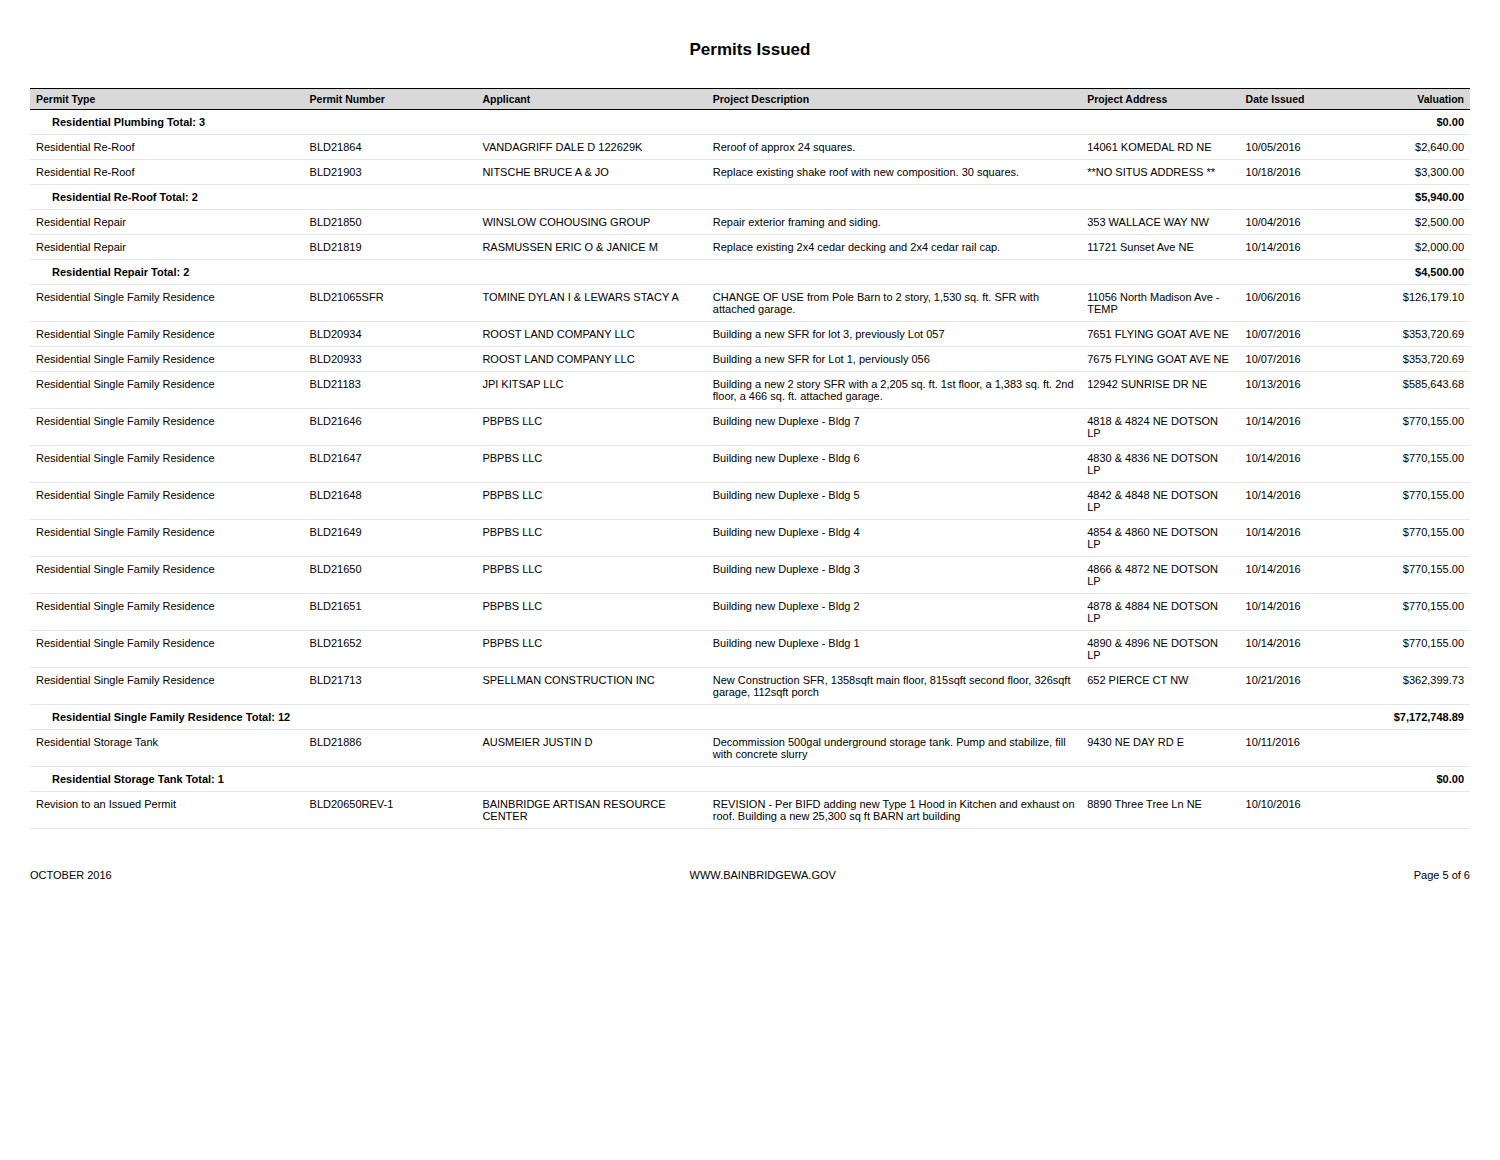Permits Issued
| Permit Type | Permit Number | Applicant | Project Description | Project Address | Date Issued | Valuation |
| --- | --- | --- | --- | --- | --- | --- |
| Residential Plumbing Total: 3 | $0.00 |
| Residential Re-Roof | BLD21864 | VANDAGRIFF DALE D 122629K | Reroof of approx 24 squares. | 14061 KOMEDAL RD NE | 10/05/2016 | $2,640.00 |
| Residential Re-Roof | BLD21903 | NITSCHE BRUCE A & JO | Replace existing shake roof with new composition. 30 squares. | **NO SITUS ADDRESS ** | 10/18/2016 | $3,300.00 |
| Residential Re-Roof Total: 2 | $5,940.00 |
| Residential Repair | BLD21850 | WINSLOW COHOUSING GROUP | Repair exterior framing and siding. | 353 WALLACE WAY NW | 10/04/2016 | $2,500.00 |
| Residential Repair | BLD21819 | RASMUSSEN ERIC O & JANICE M | Replace existing 2x4 cedar decking and 2x4 cedar rail cap. | 11721 Sunset Ave NE | 10/14/2016 | $2,000.00 |
| Residential Repair Total: 2 | $4,500.00 |
| Residential Single Family Residence | BLD21065SFR | TOMINE DYLAN I & LEWARS STACY A | CHANGE OF USE from Pole Barn to 2 story, 1,530 sq. ft. SFR with attached garage. | 11056 North Madison Ave - TEMP | 10/06/2016 | $126,179.10 |
| Residential Single Family Residence | BLD20934 | ROOST LAND COMPANY LLC | Building a new SFR for lot 3, previously Lot 057 | 7651 FLYING GOAT AVE NE | 10/07/2016 | $353,720.69 |
| Residential Single Family Residence | BLD20933 | ROOST LAND COMPANY LLC | Building a new SFR for Lot 1, perviously 056 | 7675 FLYING GOAT AVE NE | 10/07/2016 | $353,720.69 |
| Residential Single Family Residence | BLD21183 | JPI KITSAP LLC | Building a new 2 story SFR with a 2,205 sq. ft. 1st floor, a 1,383 sq. ft. 2nd floor, a 466 sq. ft. attached garage. | 12942 SUNRISE DR NE | 10/13/2016 | $585,643.68 |
| Residential Single Family Residence | BLD21646 | PBPBS LLC | Building new Duplexe - Bldg 7 | 4818 & 4824 NE DOTSON LP | 10/14/2016 | $770,155.00 |
| Residential Single Family Residence | BLD21647 | PBPBS LLC | Building new Duplexe - Bldg 6 | 4830 & 4836 NE DOTSON LP | 10/14/2016 | $770,155.00 |
| Residential Single Family Residence | BLD21648 | PBPBS LLC | Building new Duplexe - Bldg 5 | 4842 & 4848 NE DOTSON LP | 10/14/2016 | $770,155.00 |
| Residential Single Family Residence | BLD21649 | PBPBS LLC | Building new Duplexe - Bldg 4 | 4854 & 4860 NE DOTSON LP | 10/14/2016 | $770,155.00 |
| Residential Single Family Residence | BLD21650 | PBPBS LLC | Building new Duplexe - Bldg 3 | 4866 & 4872 NE DOTSON LP | 10/14/2016 | $770,155.00 |
| Residential Single Family Residence | BLD21651 | PBPBS LLC | Building new Duplexe - Bldg 2 | 4878 & 4884 NE DOTSON LP | 10/14/2016 | $770,155.00 |
| Residential Single Family Residence | BLD21652 | PBPBS LLC | Building new Duplexe - Bldg 1 | 4890 & 4896 NE DOTSON LP | 10/14/2016 | $770,155.00 |
| Residential Single Family Residence | BLD21713 | SPELLMAN CONSTRUCTION INC | New Construction SFR, 1358sqft main floor, 815sqft second floor, 326sqft garage, 112sqft porch | 652 PIERCE CT NW | 10/21/2016 | $362,399.73 |
| Residential Single Family Residence Total: 12 | $7,172,748.89 |
| Residential Storage Tank | BLD21886 | AUSMEIER JUSTIN D | Decommission 500gal underground storage tank. Pump and stabilize, fill with concrete slurry | 9430 NE DAY RD E | 10/11/2016 | |
| Residential Storage Tank Total: 1 | $0.00 |
| Revision to an Issued Permit | BLD20650REV-1 | BAINBRIDGE ARTISAN RESOURCE CENTER | REVISION - Per BIFD adding new Type 1 Hood in Kitchen and exhaust on roof. Building a new 25,300 sq ft BARN art building | 8890 Three Tree Ln NE | 10/10/2016 | |
OCTOBER 2016 WWW.BAINBRIDGEWA.GOV Page 5 of 6